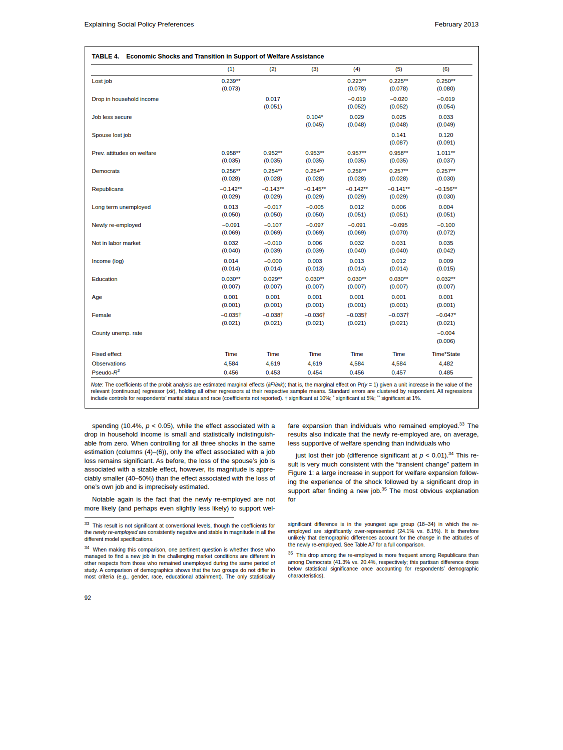Explaining Social Policy Preferences
February 2013
TABLE 4. Economic Shocks and Transition in Support of Welfare Assistance
| | (1) | (2) | (3) | (4) | (5) | (6) |
| --- | --- | --- | --- | --- | --- | --- |
| Lost job | 0.239** | | | 0.223** | 0.225** | 0.250** |
| | (0.073) | | | (0.078) | (0.078) | (0.080) |
| Drop in household income | | 0.017 | | −0.019 | −0.020 | −0.019 |
| | | (0.051) | | (0.052) | (0.052) | (0.054) |
| Job less secure | | | 0.104* | 0.029 | 0.025 | 0.033 |
| | | | (0.045) | (0.048) | (0.048) | (0.049) |
| Spouse lost job | | | | | 0.141 | 0.120 |
| | | | | | (0.087) | (0.091) |
| Prev. attitudes on welfare | 0.958** | 0.952** | 0.953** | 0.957** | 0.958** | 1.011** |
| | (0.035) | (0.035) | (0.035) | (0.035) | (0.035) | (0.037) |
| Democrats | 0.256** | 0.254** | 0.254** | 0.256** | 0.257** | 0.257** |
| | (0.028) | (0.028) | (0.028) | (0.028) | (0.028) | (0.030) |
| Republicans | −0.142** | −0.143** | −0.145** | −0.142** | −0.141** | −0.156** |
| | (0.029) | (0.029) | (0.029) | (0.029) | (0.029) | (0.030) |
| Long term unemployed | 0.013 | −0.017 | −0.005 | 0.012 | 0.006 | 0.004 |
| | (0.050) | (0.050) | (0.050) | (0.051) | (0.051) | (0.051) |
| Newly re-employed | −0.091 | −0.107 | −0.097 | −0.091 | −0.095 | −0.100 |
| | (0.069) | (0.069) | (0.069) | (0.069) | (0.070) | (0.072) |
| Not in labor market | 0.032 | −0.010 | 0.006 | 0.032 | 0.031 | 0.035 |
| | (0.040) | (0.039) | (0.039) | (0.040) | (0.040) | (0.042) |
| Income (log) | 0.014 | −0.000 | 0.003 | 0.013 | 0.012 | 0.009 |
| | (0.014) | (0.014) | (0.013) | (0.014) | (0.014) | (0.015) |
| Education | 0.030** | 0.029** | 0.030** | 0.030** | 0.030** | 0.032** |
| | (0.007) | (0.007) | (0.007) | (0.007) | (0.007) | (0.007) |
| Age | 0.001 | 0.001 | 0.001 | 0.001 | 0.001 | 0.001 |
| | (0.001) | (0.001) | (0.001) | (0.001) | (0.001) | (0.001) |
| Female | −0.035 † | −0.038 † | −0.036 † | −0.035 † | −0.037 † | −0.047* |
| | (0.021) | (0.021) | (0.021) | (0.021) | (0.021) | (0.021) |
| County unemp. rate | | | | | | −0.004 |
| | | | | | | (0.006) |
| Fixed effect | Time | Time | Time | Time | Time | Time*State |
| Observations | 4,584 | 4,619 | 4,619 | 4,584 | 4,584 | 4,482 |
| Pseudo- R 2 | 0.456 | 0.453 | 0.454 | 0.456 | 0.457 | 0.485 |
Note: The coefficients of the probit analysis are estimated marginal effects (∂F/∂xk); that is, the marginal effect on Pr(y = 1) given a unit increase in the value of the relevant (continuous) regressor (xk), holding all other regressors at their respective sample means. Standard errors are clustered by respondent. All regressions include controls for respondents’ marital status and race (coefficients not reported). † significant at 10%; * significant at 5%; ** significant at 1%.
spending (10.4%, p < 0.05), while the effect associated with a drop in household income is small and statistically indistinguishable from zero. When controlling for all three shocks in the same estimation (columns (4)–(6)), only the effect associated with a job loss remains significant. As before, the loss of the spouse’s job is associated with a sizable effect, however, its magnitude is appreciably smaller (40–50%) than the effect associated with the loss of one’s own job and is imprecisely estimated.
Notable again is the fact that the newly re-employed are not more likely (and perhaps even slightly less likely) to support welfare expansion than individuals who remained employed.33 The results also indicate that the newly re-employed are, on average, less supportive of welfare spending than individuals who
just lost their job (difference significant at p < 0.01).34 This result is very much consistent with the “transient change” pattern in Figure 1: a large increase in support for welfare expansion following the experience of the shock followed by a significant drop in support after finding a new job.35 The most obvious explanation for
33 This result is not significant at conventional levels, though the coefficients for the newly re-employed are consistently negative and stable in magnitude in all the different model specifications.
34 When making this comparison, one pertinent question is whether those who managed to find a new job in the challenging market conditions are different in other respects from those who remained unemployed during the same period of study. A comparison of demographics shows that the two groups do not differ in most criteria (e.g., gender, race, educational attainment). The only statistically significant difference is in the youngest age group (18–34) in which the re-employed are significantly over-represented (24.1% vs. 8.1%). It is therefore unlikely that demographic differences account for the change in the attitudes of the newly re-employed. See Table A7 for a full comparison.
35 This drop among the re-employed is more frequent among Republicans than among Democrats (41.3% vs. 20.4%, respectively; this partisan difference drops below statistical significance once accounting for respondents’ demographic characteristics).
92